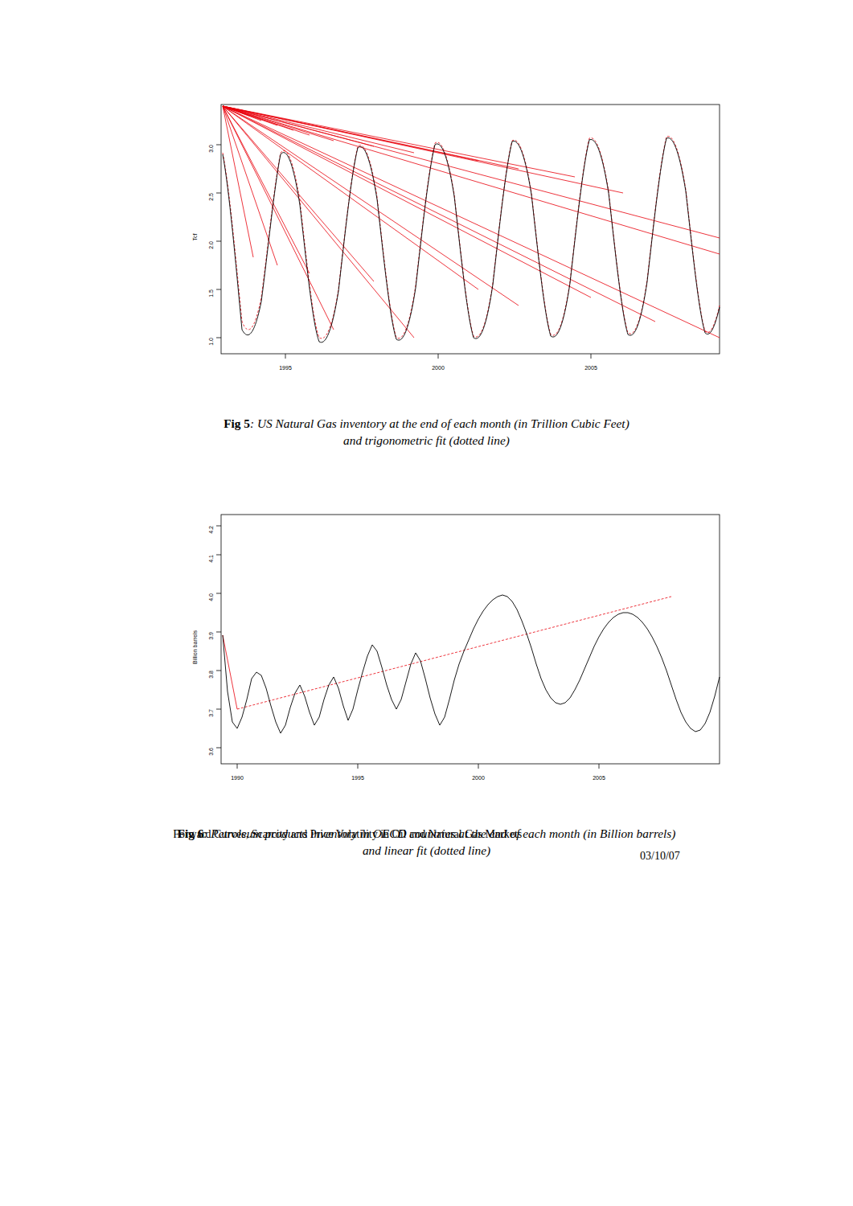1.0 1.5 2.0 2.5 3.0 Tcf 1995 2000 2005
Fig 5: US Natural Gas inventory at the end of each month (in Trillion Cubic Feet)
and trigonometric fit (dotted line)
3.6 3.7 3.8 3.9 4.0 4.1 4.2 Billion barrels 1990 1995 2000 2005
Fig 6: Petroleum products inventory in OECD countries at the end of each month (in Billion barrels)
and linear fit (dotted line)
Forward Curves, Scarcity and Price Volatility in Oil and Natural Gas Markets
03/10/07